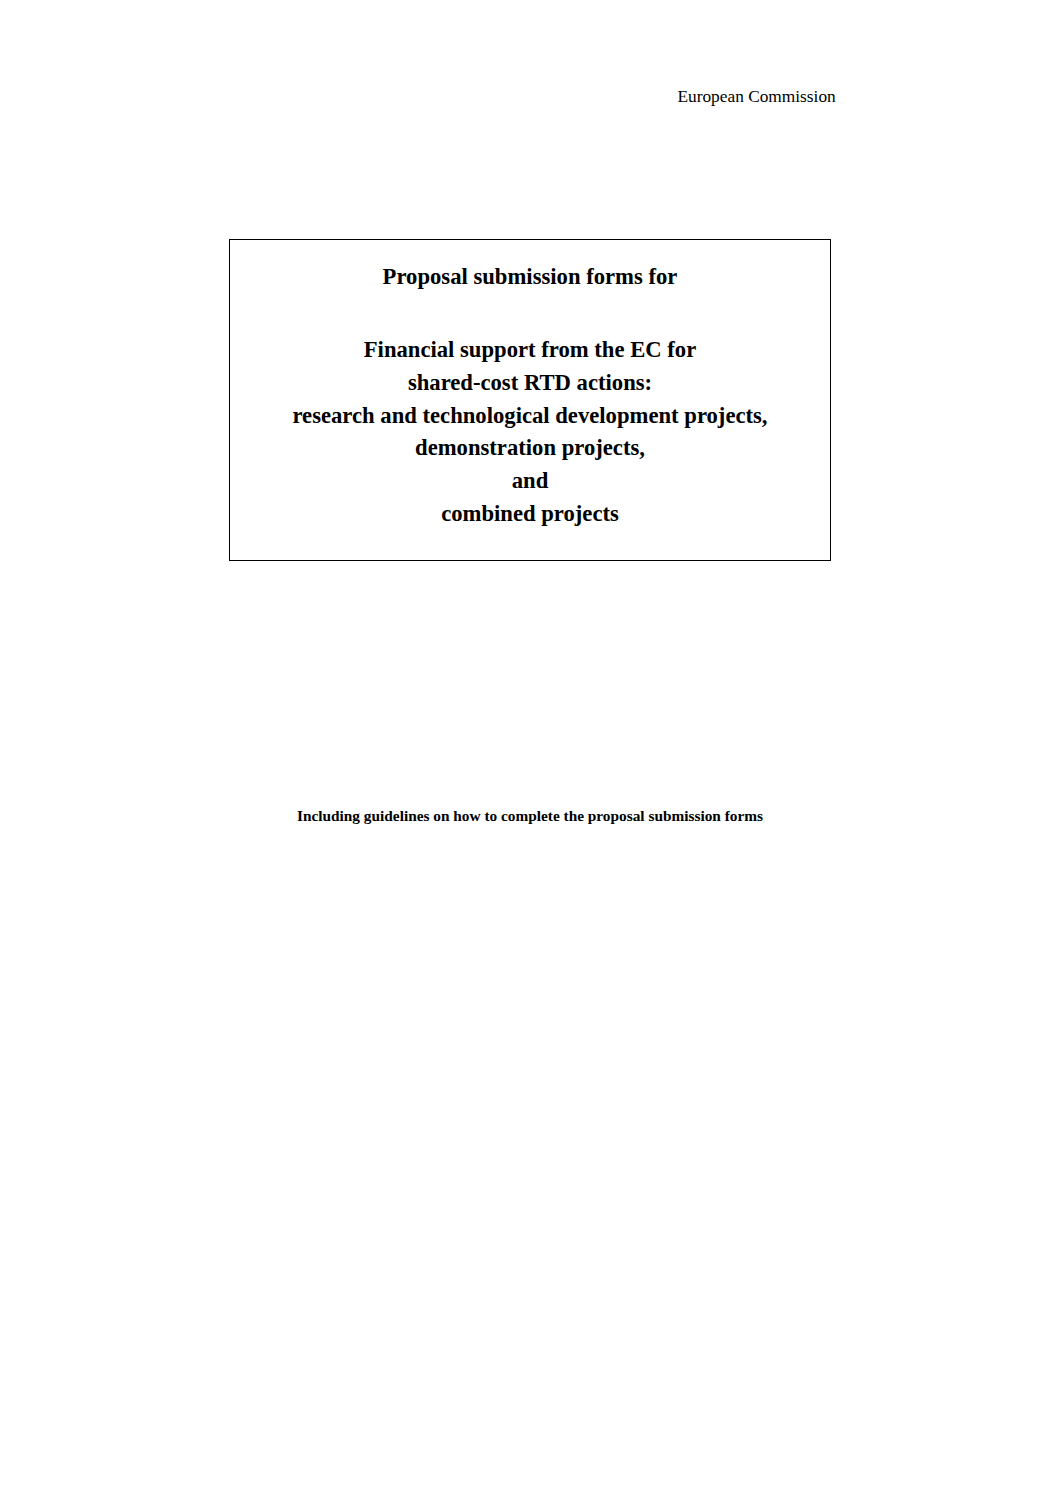European Commission
Proposal submission forms for
Financial support from the EC for
shared-cost RTD actions:
research and technological development projects,
demonstration projects,
and
combined projects
Including guidelines on how to complete the proposal submission forms